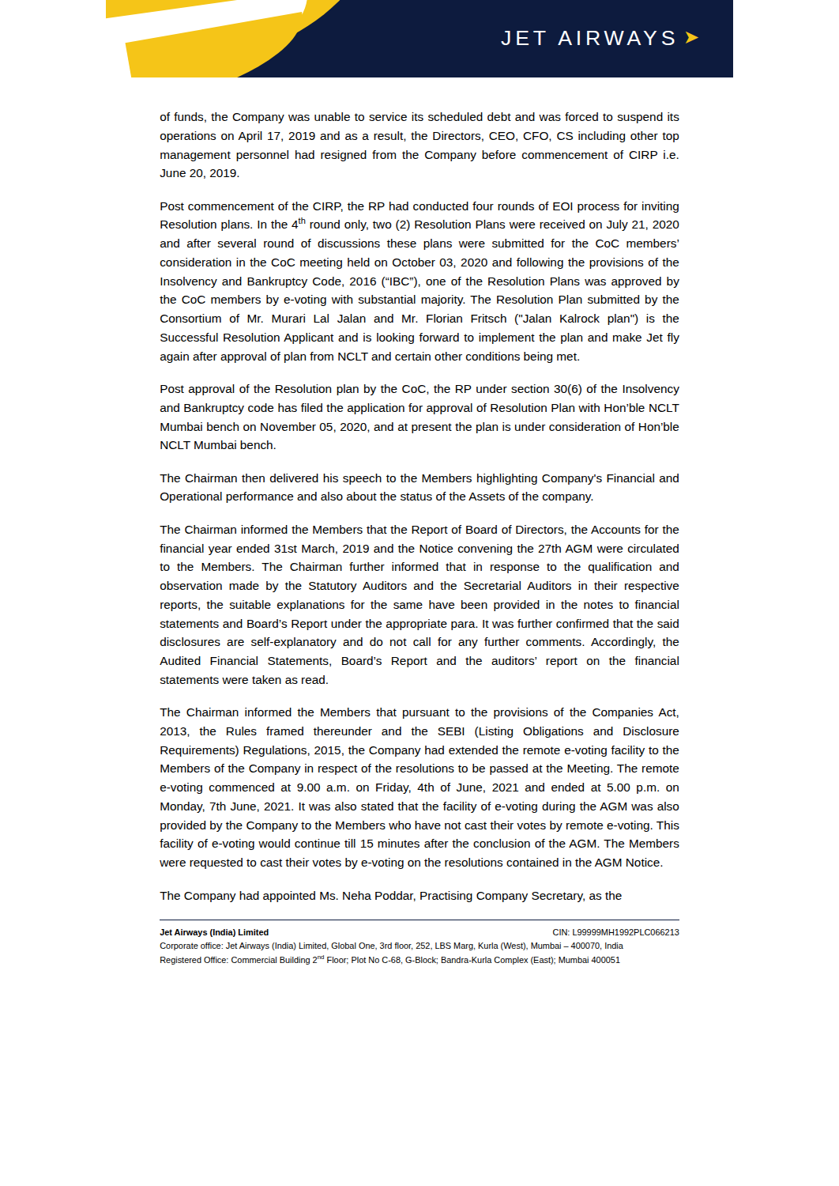JET AIRWAYS➤
of funds, the Company was unable to service its scheduled debt and was forced to suspend its operations on April 17, 2019 and as a result, the Directors, CEO, CFO, CS including other top management personnel had resigned from the Company before commencement of CIRP i.e. June 20, 2019.
Post commencement of the CIRP, the RP had conducted four rounds of EOI process for inviting Resolution plans. In the 4th round only, two (2) Resolution Plans were received on July 21, 2020 and after several round of discussions these plans were submitted for the CoC members’ consideration in the CoC meeting held on October 03, 2020 and following the provisions of the Insolvency and Bankruptcy Code, 2016 (“IBC”), one of the Resolution Plans was approved by the CoC members by e-voting with substantial majority. The Resolution Plan submitted by the Consortium of Mr. Murari Lal Jalan and Mr. Florian Fritsch ("Jalan Kalrock plan") is the Successful Resolution Applicant and is looking forward to implement the plan and make Jet fly again after approval of plan from NCLT and certain other conditions being met.
Post approval of the Resolution plan by the CoC, the RP under section 30(6) of the Insolvency and Bankruptcy code has filed the application for approval of Resolution Plan with Hon’ble NCLT Mumbai bench on November 05, 2020, and at present the plan is under consideration of Hon’ble NCLT Mumbai bench.
The Chairman then delivered his speech to the Members highlighting Company's Financial and Operational performance and also about the status of the Assets of the company.
The Chairman informed the Members that the Report of Board of Directors, the Accounts for the financial year ended 31st March, 2019 and the Notice convening the 27th AGM were circulated to the Members. The Chairman further informed that in response to the qualification and observation made by the Statutory Auditors and the Secretarial Auditors in their respective reports, the suitable explanations for the same have been provided in the notes to financial statements and Board’s Report under the appropriate para. It was further confirmed that the said disclosures are self-explanatory and do not call for any further comments. Accordingly, the Audited Financial Statements, Board’s Report and the auditors’ report on the financial statements were taken as read.
The Chairman informed the Members that pursuant to the provisions of the Companies Act, 2013, the Rules framed thereunder and the SEBI (Listing Obligations and Disclosure Requirements) Regulations, 2015, the Company had extended the remote e-voting facility to the Members of the Company in respect of the resolutions to be passed at the Meeting. The remote e-voting commenced at 9.00 a.m. on Friday, 4th of June, 2021 and ended at 5.00 p.m. on Monday, 7th June, 2021. It was also stated that the facility of e-voting during the AGM was also provided by the Company to the Members who have not cast their votes by remote e-voting. This facility of e-voting would continue till 15 minutes after the conclusion of the AGM. The Members were requested to cast their votes by e-voting on the resolutions contained in the AGM Notice.
The Company had appointed Ms. Neha Poddar, Practising Company Secretary, as the
Jet Airways (India) Limited CIN: L99999MH1992PLC066213
Corporate office: Jet Airways (India) Limited, Global One, 3rd floor, 252, LBS Marg, Kurla (West), Mumbai – 400070, India
Registered Office: Commercial Building 2nd Floor; Plot No C-68, G-Block; Bandra-Kurla Complex (East); Mumbai 400051